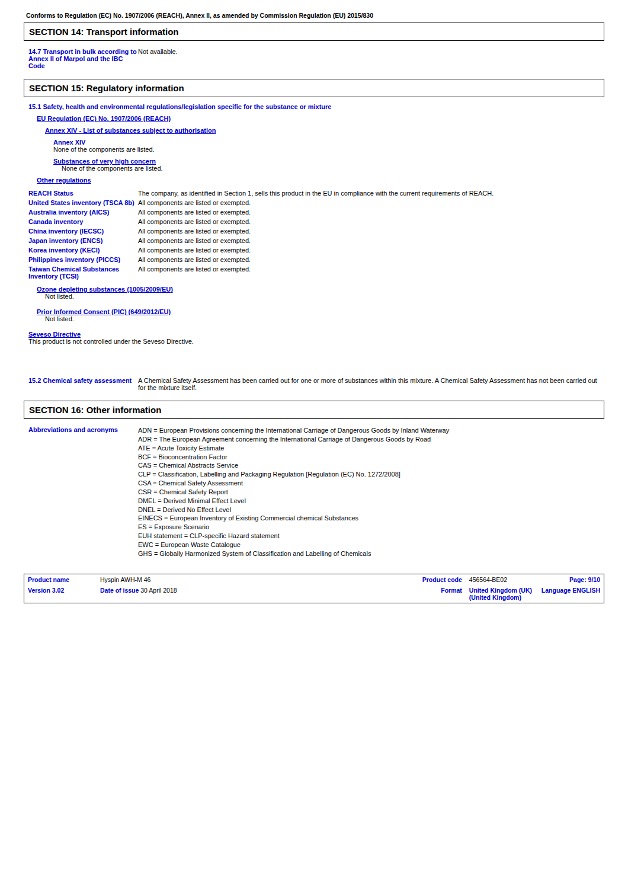Conforms to Regulation (EC) No. 1907/2006 (REACH), Annex II, as amended by Commission Regulation (EU) 2015/830
SECTION 14: Transport information
| 14.7 Transport in bulk according to Annex II of Marpol and the IBC Code | Not available. |
SECTION 15: Regulatory information
15.1 Safety, health and environmental regulations/legislation specific for the substance or mixture
EU Regulation (EC) No. 1907/2006 (REACH)
Annex XIV - List of substances subject to authorisation
Annex XIV
None of the components are listed.
Substances of very high concern
None of the components are listed.
Other regulations
| REACH Status | The company, as identified in Section 1, sells this product in the EU in compliance with the current requirements of REACH. |
| United States inventory (TSCA 8b) | All components are listed or exempted. |
| Australia inventory (AICS) | All components are listed or exempted. |
| Canada inventory | All components are listed or exempted. |
| China inventory (IECSC) | All components are listed or exempted. |
| Japan inventory (ENCS) | All components are listed or exempted. |
| Korea inventory (KECI) | All components are listed or exempted. |
| Philippines inventory (PICCS) | All components are listed or exempted. |
| Taiwan Chemical Substances Inventory (TCSI) | All components are listed or exempted. |
Ozone depleting substances (1005/2009/EU)
Not listed.
Prior Informed Consent (PIC) (649/2012/EU)
Not listed.
Seveso Directive
This product is not controlled under the Seveso Directive.
| 15.2 Chemical safety assessment | A Chemical Safety Assessment has been carried out for one or more of substances within this mixture. A Chemical Safety Assessment has not been carried out for the mixture itself. |
SECTION 16: Other information
| Abbreviations and acronyms | ADN = European Provisions concerning the International Carriage of Dangerous Goods by Inland Waterway ADR = The European Agreement concerning the International Carriage of Dangerous Goods by Road ATE = Acute Toxicity Estimate BCF = Bioconcentration Factor CAS = Chemical Abstracts Service CLP = Classification, Labelling and Packaging Regulation [Regulation (EC) No. 1272/2008] CSA = Chemical Safety Assessment CSR = Chemical Safety Report DMEL = Derived Minimal Effect Level DNEL = Derived No Effect Level EINECS = European Inventory of Existing Commercial chemical Substances ES = Exposure Scenario EUH statement = CLP-specific Hazard statement EWC = European Waste Catalogue GHS = Globally Harmonized System of Classification and Labelling of Chemicals |
| Product name | Hyspin AWH-M 46 | Product code | 456564-BE02 | Page: 9/10 |
| Version 3.02 | Date of issue 30 April 2018 | Format | United Kingdom (UK) (United Kingdom) | Language ENGLISH |